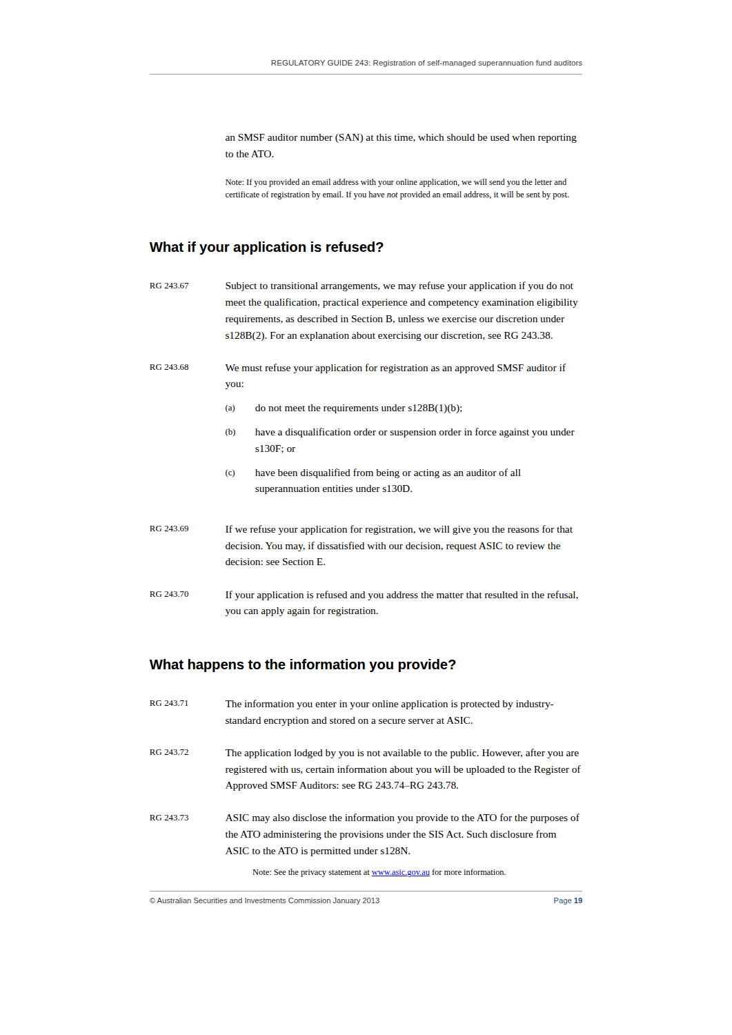REGULATORY GUIDE 243: Registration of self-managed superannuation fund auditors
an SMSF auditor number (SAN) at this time, which should be used when reporting to the ATO.
Note: If you provided an email address with your online application, we will send you the letter and certificate of registration by email. If you have not provided an email address, it will be sent by post.
What if your application is refused?
RG 243.67
Subject to transitional arrangements, we may refuse your application if you do not meet the qualification, practical experience and competency examination eligibility requirements, as described in Section B, unless we exercise our discretion under s128B(2). For an explanation about exercising our discretion, see RG 243.38.
RG 243.68
We must refuse your application for registration as an approved SMSF auditor if you:
(a) do not meet the requirements under s128B(1)(b);
(b) have a disqualification order or suspension order in force against you under s130F; or
(c) have been disqualified from being or acting as an auditor of all superannuation entities under s130D.
RG 243.69
If we refuse your application for registration, we will give you the reasons for that decision. You may, if dissatisfied with our decision, request ASIC to review the decision: see Section E.
RG 243.70
If your application is refused and you address the matter that resulted in the refusal, you can apply again for registration.
What happens to the information you provide?
RG 243.71
The information you enter in your online application is protected by industry-standard encryption and stored on a secure server at ASIC.
RG 243.72
The application lodged by you is not available to the public. However, after you are registered with us, certain information about you will be uploaded to the Register of Approved SMSF Auditors: see RG 243.74–RG 243.78.
RG 243.73
ASIC may also disclose the information you provide to the ATO for the purposes of the ATO administering the provisions under the SIS Act. Such disclosure from ASIC to the ATO is permitted under s128N.
Note: See the privacy statement at www.asic.gov.au for more information.
© Australian Securities and Investments Commission January 2013 Page 19